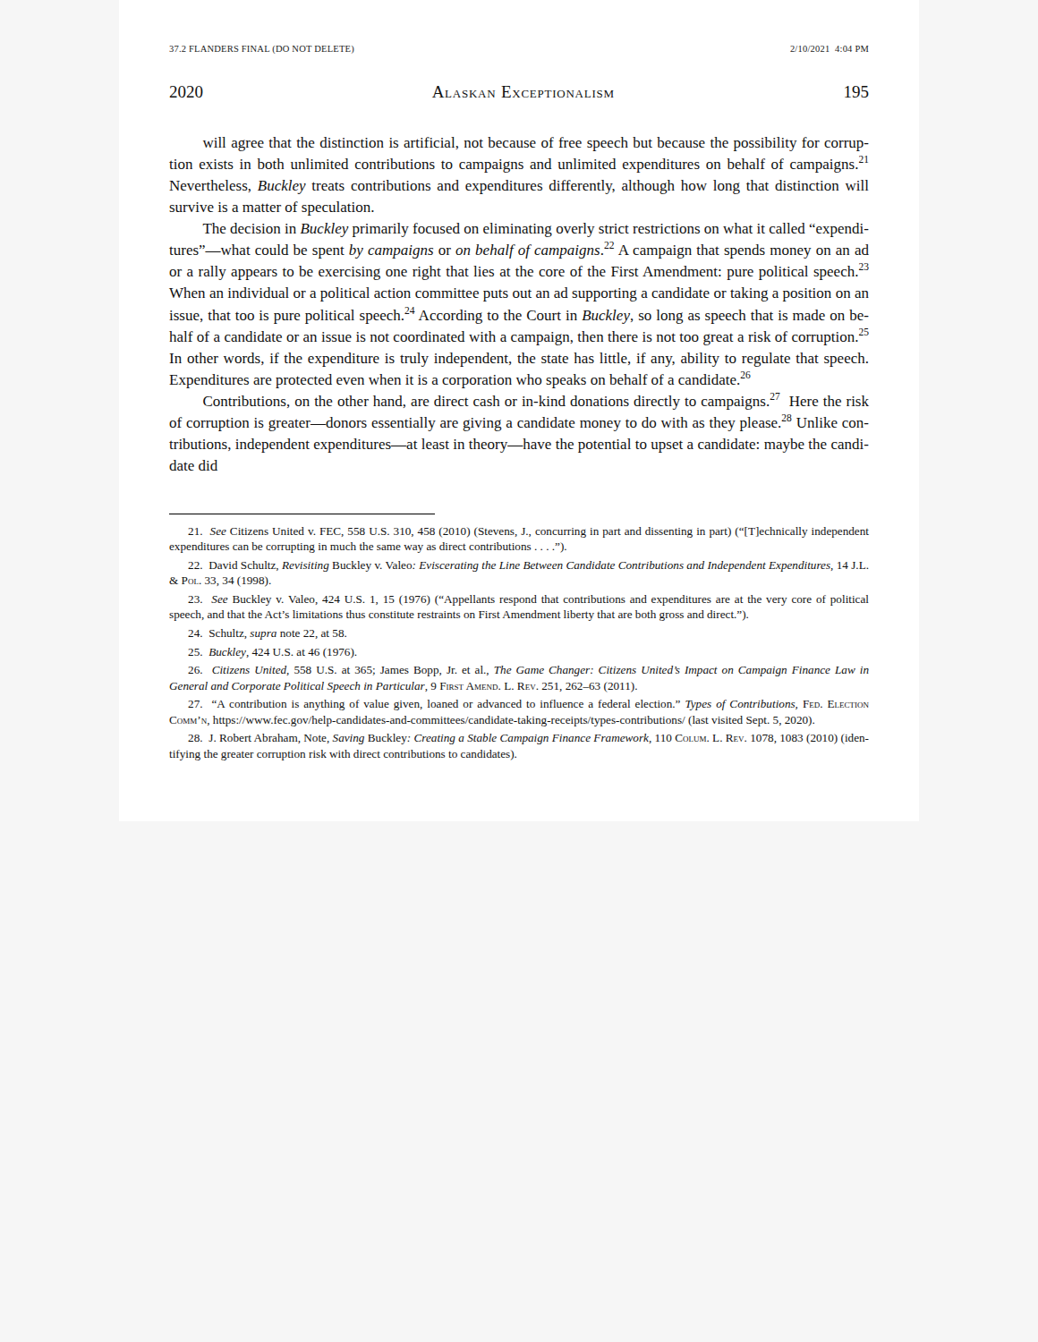37.2 Flanders Final (Do Not Delete) 2/10/2021 4:04 PM
2020 Alaskan Exceptionalism 195
will agree that the distinction is artificial, not because of free speech but because the possibility for corruption exists in both unlimited contributions to campaigns and unlimited expenditures on behalf of campaigns.21 Nevertheless, Buckley treats contributions and expenditures differently, although how long that distinction will survive is a matter of speculation.
The decision in Buckley primarily focused on eliminating overly strict restrictions on what it called “expenditures”—what could be spent by campaigns or on behalf of campaigns.22 A campaign that spends money on an ad or a rally appears to be exercising one right that lies at the core of the First Amendment: pure political speech.23 When an individual or a political action committee puts out an ad supporting a candidate or taking a position on an issue, that too is pure political speech.24 According to the Court in Buckley, so long as speech that is made on behalf of a candidate or an issue is not coordinated with a campaign, then there is not too great a risk of corruption.25 In other words, if the expenditure is truly independent, the state has little, if any, ability to regulate that speech. Expenditures are protected even when it is a corporation who speaks on behalf of a candidate.26
Contributions, on the other hand, are direct cash or in-kind donations directly to campaigns.27 Here the risk of corruption is greater—donors essentially are giving a candidate money to do with as they please.28 Unlike contributions, independent expenditures—at least in theory—have the potential to upset a candidate: maybe the candidate did
21. See Citizens United v. FEC, 558 U.S. 310, 458 (2010) (Stevens, J., concurring in part and dissenting in part) (“[T]echnically independent expenditures can be corrupting in much the same way as direct contributions . . . .”).
22. David Schultz, Revisiting Buckley v. Valeo: Eviscerating the Line Between Candidate Contributions and Independent Expenditures, 14 J.L. & Pol. 33, 34 (1998).
23. See Buckley v. Valeo, 424 U.S. 1, 15 (1976) (“Appellants respond that contributions and expenditures are at the very core of political speech, and that the Act’s limitations thus constitute restraints on First Amendment liberty that are both gross and direct.”).
24. Schultz, supra note 22, at 58.
25. Buckley, 424 U.S. at 46 (1976).
26. Citizens United, 558 U.S. at 365; James Bopp, Jr. et al., The Game Changer: Citizens United’s Impact on Campaign Finance Law in General and Corporate Political Speech in Particular, 9 First Amend. L. Rev. 251, 262–63 (2011).
27. “A contribution is anything of value given, loaned or advanced to influence a federal election.” Types of Contributions, Fed. Election Comm’n, https://www.fec.gov/help-candidates-and-committees/candidate-taking-receipts/types-contributions/ (last visited Sept. 5, 2020).
28. J. Robert Abraham, Note, Saving Buckley: Creating a Stable Campaign Finance Framework, 110 Colum. L. Rev. 1078, 1083 (2010) (identifying the greater corruption risk with direct contributions to candidates).